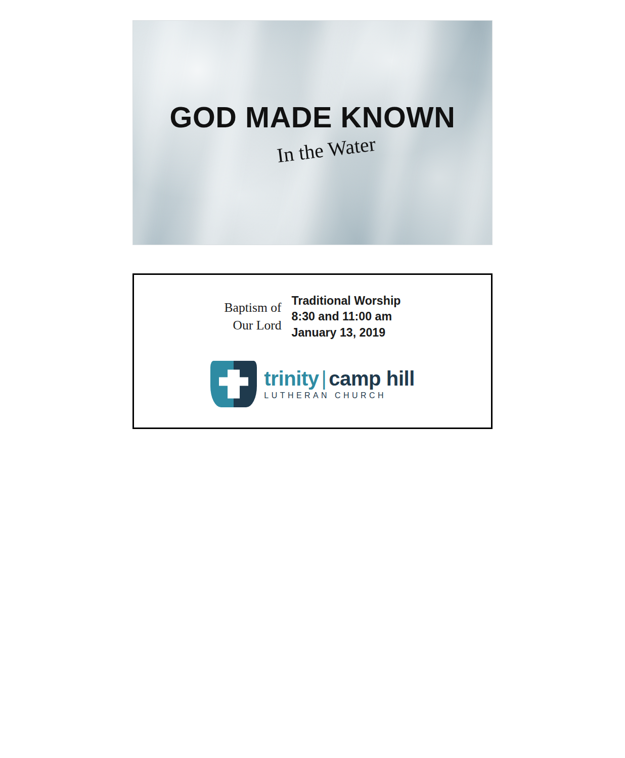God Made Known
In the Water
Baptism of
Our Lord
Traditional Worship
8:30 and 11:00 am
January 13, 2019
trinity|camp hill
Lutheran Church